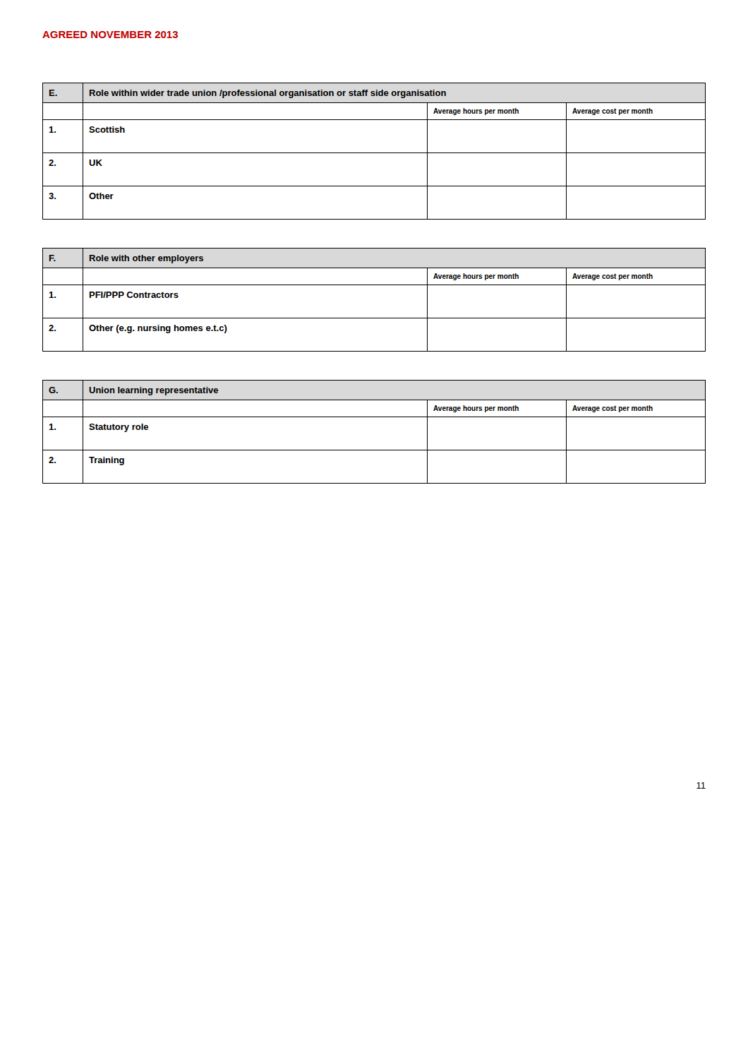AGREED NOVEMBER 2013
| E. | Role within wider trade union /professional organisation or staff side organisation |
| | | Average hours per month | Average cost per month |
| 1. | Scottish | | |
| 2. | UK | | |
| 3. | Other | | |
| F. | Role with other employers |
| | | Average hours per month | Average cost per month |
| 1. | PFI/PPP Contractors | | |
| 2. | Other (e.g. nursing homes e.t.c) | | |
| G. | Union learning representative |
| | | Average hours per month | Average cost per month |
| 1. | Statutory role | | |
| 2. | Training | | |
11